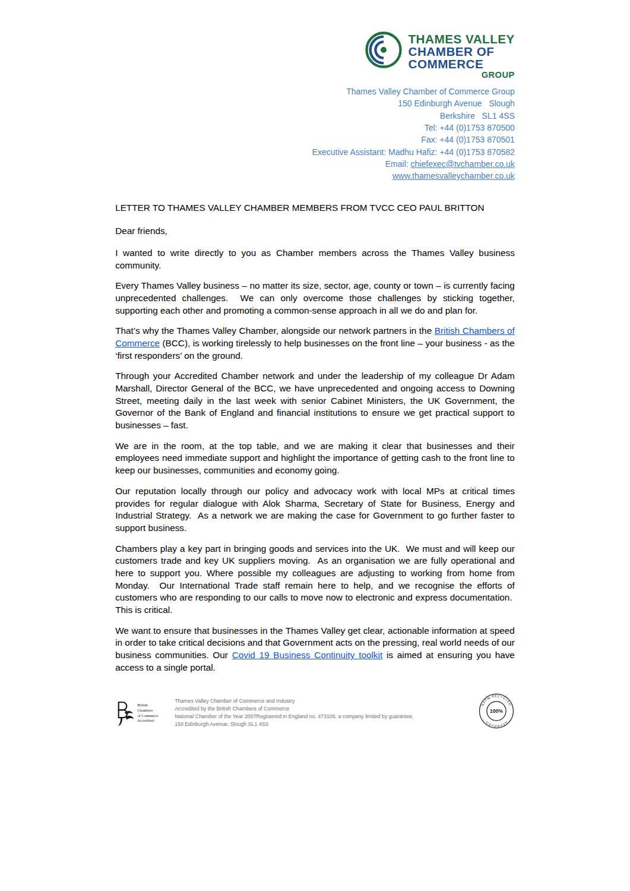THAMES VALLEY
CHAMBER OF
COMMERCE
GROUP
Thames Valley Chamber of Commerce Group
150 Edinburgh Avenue Slough
Berkshire SL1 4SS
Tel: +44 (0)1753 870500
Fax: +44 (0)1753 870501
Executive Assistant: Madhu Hafiz: +44 (0)1753 870582
Email: chiefexec@tvchamber.co.uk
www.thamesvalleychamber.co.uk
LETTER TO THAMES VALLEY CHAMBER MEMBERS FROM TVCC CEO PAUL BRITTON
Dear friends,
I wanted to write directly to you as Chamber members across the Thames Valley business community.
Every Thames Valley business – no matter its size, sector, age, county or town – is currently facing unprecedented challenges. We can only overcome those challenges by sticking together, supporting each other and promoting a common-sense approach in all we do and plan for.
That’s why the Thames Valley Chamber, alongside our network partners in the British Chambers of Commerce (BCC), is working tirelessly to help businesses on the front line – your business - as the ‘first responders’ on the ground.
Through your Accredited Chamber network and under the leadership of my colleague Dr Adam Marshall, Director General of the BCC, we have unprecedented and ongoing access to Downing Street, meeting daily in the last week with senior Cabinet Ministers, the UK Government, the Governor of the Bank of England and financial institutions to ensure we get practical support to businesses – fast.
We are in the room, at the top table, and we are making it clear that businesses and their employees need immediate support and highlight the importance of getting cash to the front line to keep our businesses, communities and economy going.
Our reputation locally through our policy and advocacy work with local MPs at critical times provides for regular dialogue with Alok Sharma, Secretary of State for Business, Energy and Industrial Strategy. As a network we are making the case for Government to go further faster to support business.
Chambers play a key part in bringing goods and services into the UK. We must and will keep our customers trade and key UK suppliers moving. As an organisation we are fully operational and here to support you. Where possible my colleagues are adjusting to working from home from Monday. Our International Trade staff remain here to help, and we recognise the efforts of customers who are responding to our calls to move now to electronic and express documentation. This is critical.
We want to ensure that businesses in the Thames Valley get clear, actionable information at speed in order to take critical decisions and that Government acts on the pressing, real world needs of our business communities. Our Covid 19 Business Continuity toolkit is aimed at ensuring you have access to a single portal.
British Chambers of Commerce Accredited
Thames Valley Chamber of Commerce and Industry
Accredited by the British Chambers of Commerce
National Chamber of the Year 2007Registered in England no. 473106, a company limited by guarantee,
150 Edinburgh Avenue, Slough SL1 4SS
100% NAPM RECYCLED APPROVED